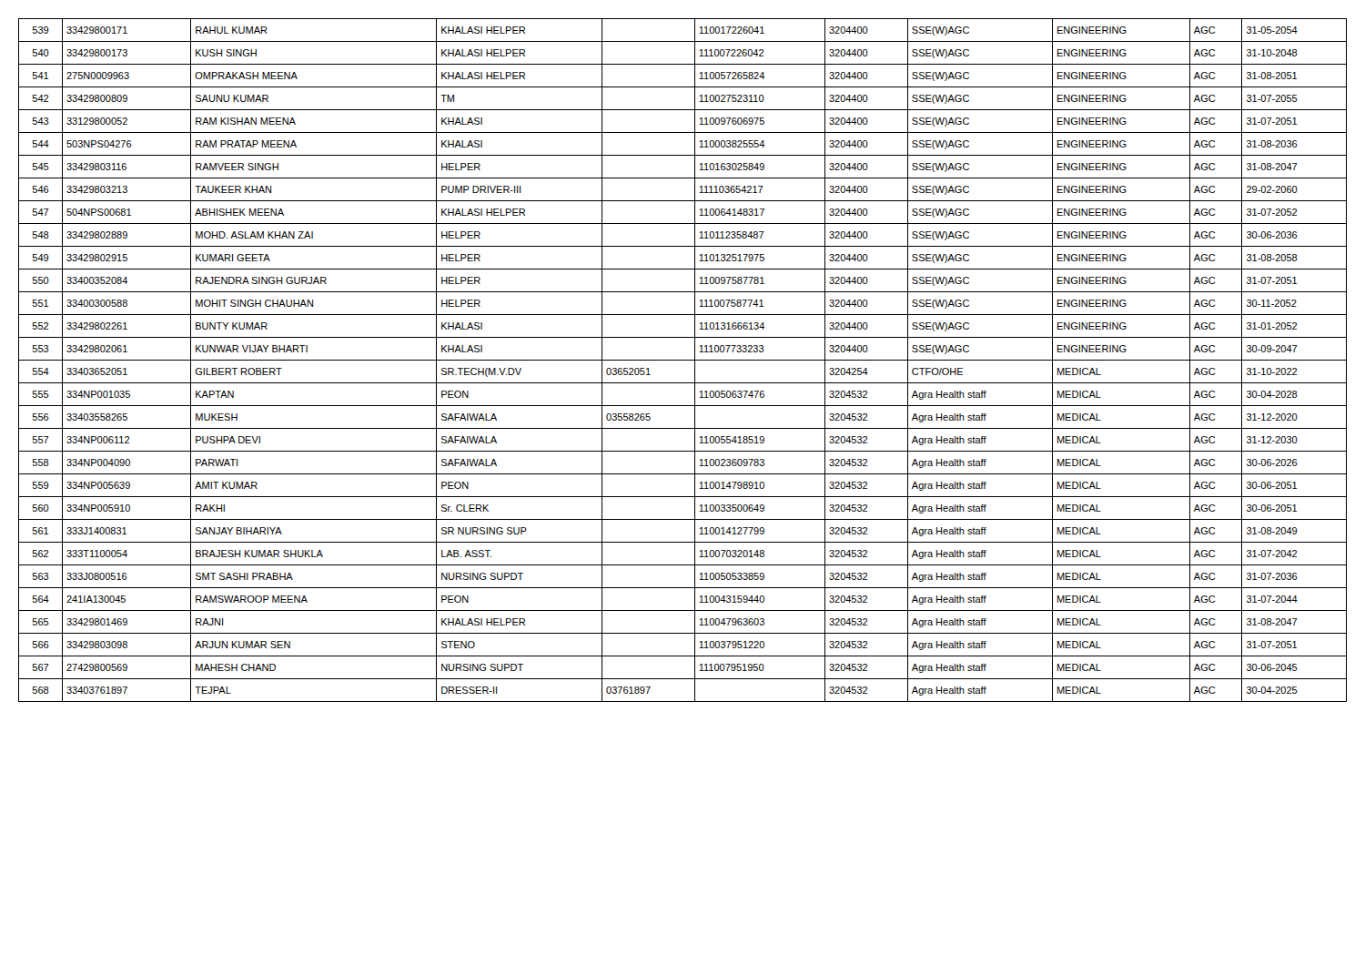| 539 | 33429800171 | RAHUL KUMAR | KHALASI HELPER | | 110017226041 | 3204400 | SSE(W)AGC | ENGINEERING | AGC | 31-05-2054 |
| 540 | 33429800173 | KUSH SINGH | KHALASI HELPER | | 111007226042 | 3204400 | SSE(W)AGC | ENGINEERING | AGC | 31-10-2048 |
| 541 | 275N0009963 | OMPRAKASH MEENA | KHALASI HELPER | | 110057265824 | 3204400 | SSE(W)AGC | ENGINEERING | AGC | 31-08-2051 |
| 542 | 33429800809 | SAUNU KUMAR | TM | | 110027523110 | 3204400 | SSE(W)AGC | ENGINEERING | AGC | 31-07-2055 |
| 543 | 33129800052 | RAM KISHAN MEENA | KHALASI | | 110097606975 | 3204400 | SSE(W)AGC | ENGINEERING | AGC | 31-07-2051 |
| 544 | 503NPS04276 | RAM PRATAP MEENA | KHALASI | | 110003825554 | 3204400 | SSE(W)AGC | ENGINEERING | AGC | 31-08-2036 |
| 545 | 33429803116 | RAMVEER SINGH | HELPER | | 110163025849 | 3204400 | SSE(W)AGC | ENGINEERING | AGC | 31-08-2047 |
| 546 | 33429803213 | TAUKEER KHAN | PUMP DRIVER-III | | 111103654217 | 3204400 | SSE(W)AGC | ENGINEERING | AGC | 29-02-2060 |
| 547 | 504NPS00681 | ABHISHEK MEENA | KHALASI HELPER | | 110064148317 | 3204400 | SSE(W)AGC | ENGINEERING | AGC | 31-07-2052 |
| 548 | 33429802889 | MOHD. ASLAM KHAN ZAI | HELPER | | 110112358487 | 3204400 | SSE(W)AGC | ENGINEERING | AGC | 30-06-2036 |
| 549 | 33429802915 | KUMARI GEETA | HELPER | | 110132517975 | 3204400 | SSE(W)AGC | ENGINEERING | AGC | 31-08-2058 |
| 550 | 33400352084 | RAJENDRA SINGH GURJAR | HELPER | | 110097587781 | 3204400 | SSE(W)AGC | ENGINEERING | AGC | 31-07-2051 |
| 551 | 33400300588 | MOHIT SINGH CHAUHAN | HELPER | | 111007587741 | 3204400 | SSE(W)AGC | ENGINEERING | AGC | 30-11-2052 |
| 552 | 33429802261 | BUNTY KUMAR | KHALASI | | 110131666134 | 3204400 | SSE(W)AGC | ENGINEERING | AGC | 31-01-2052 |
| 553 | 33429802061 | KUNWAR VIJAY BHARTI | KHALASI | | 111007733233 | 3204400 | SSE(W)AGC | ENGINEERING | AGC | 30-09-2047 |
| 554 | 33403652051 | GILBERT ROBERT | SR.TECH(M.V.DV | 03652051 | | 3204254 | CTFO/OHE | MEDICAL | AGC | 31-10-2022 |
| 555 | 334NP001035 | KAPTAN | PEON | | 110050637476 | 3204532 | Agra Health staff | MEDICAL | AGC | 30-04-2028 |
| 556 | 33403558265 | MUKESH | SAFAIWALA | 03558265 | | 3204532 | Agra Health staff | MEDICAL | AGC | 31-12-2020 |
| 557 | 334NP006112 | PUSHPA DEVI | SAFAIWALA | | 110055418519 | 3204532 | Agra Health staff | MEDICAL | AGC | 31-12-2030 |
| 558 | 334NP004090 | PARWATI | SAFAIWALA | | 110023609783 | 3204532 | Agra Health staff | MEDICAL | AGC | 30-06-2026 |
| 559 | 334NP005639 | AMIT KUMAR | PEON | | 110014798910 | 3204532 | Agra Health staff | MEDICAL | AGC | 30-06-2051 |
| 560 | 334NP005910 | RAKHI | Sr. CLERK | | 110033500649 | 3204532 | Agra Health staff | MEDICAL | AGC | 30-06-2051 |
| 561 | 333J1400831 | SANJAY BIHARIYA | SR NURSING SUP | | 110014127799 | 3204532 | Agra Health staff | MEDICAL | AGC | 31-08-2049 |
| 562 | 333T1100054 | BRAJESH KUMAR SHUKLA | LAB. ASST. | | 110070320148 | 3204532 | Agra Health staff | MEDICAL | AGC | 31-07-2042 |
| 563 | 333J0800516 | SMT SASHI PRABHA | NURSING SUPDT | | 110050533859 | 3204532 | Agra Health staff | MEDICAL | AGC | 31-07-2036 |
| 564 | 241IA130045 | RAMSWAROOP MEENA | PEON | | 110043159440 | 3204532 | Agra Health staff | MEDICAL | AGC | 31-07-2044 |
| 565 | 33429801469 | RAJNI | KHALASI HELPER | | 110047963603 | 3204532 | Agra Health staff | MEDICAL | AGC | 31-08-2047 |
| 566 | 33429803098 | ARJUN KUMAR SEN | STENO | | 110037951220 | 3204532 | Agra Health staff | MEDICAL | AGC | 31-07-2051 |
| 567 | 27429800569 | MAHESH CHAND | NURSING SUPDT | | 111007951950 | 3204532 | Agra Health staff | MEDICAL | AGC | 30-06-2045 |
| 568 | 33403761897 | TEJPAL | DRESSER-II | 03761897 | | 3204532 | Agra Health staff | MEDICAL | AGC | 30-04-2025 |